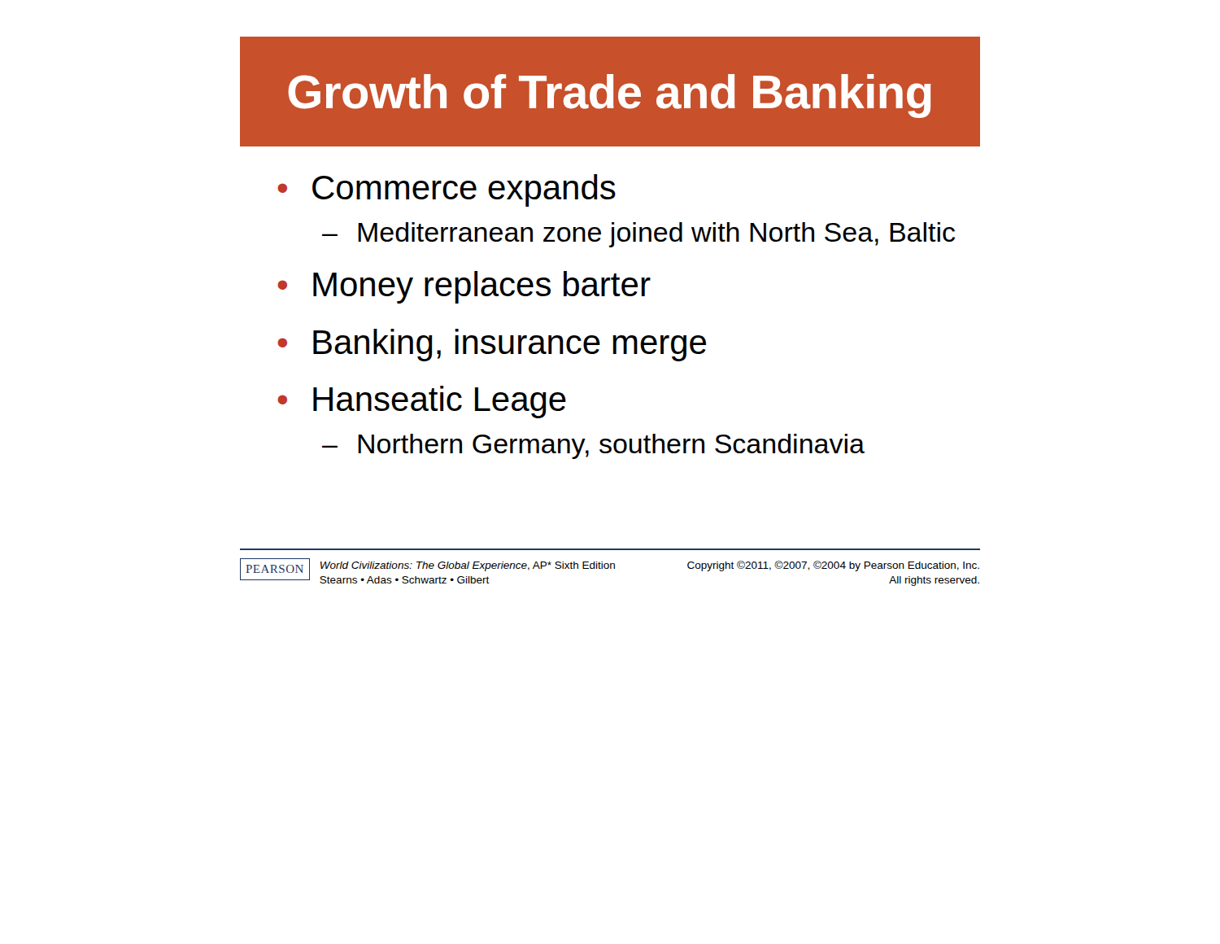Growth of Trade and Banking
Commerce expands
Mediterranean zone joined with North Sea, Baltic
Money replaces barter
Banking, insurance merge
Hanseatic Leage
Northern Germany, southern Scandinavia
PEARSON
World Civilizations: The Global Experience, AP* Sixth Edition
Stearns • Adas • Schwartz • Gilbert
Copyright ©2011, ©2007, ©2004 by Pearson Education, Inc.
All rights reserved.